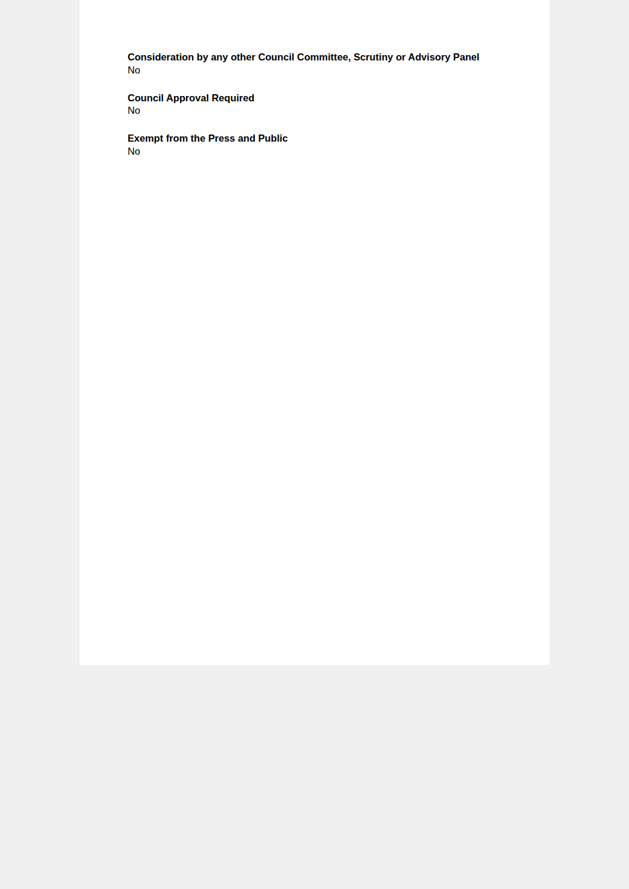Consideration by any other Council Committee, Scrutiny or Advisory Panel
No
Council Approval Required
No
Exempt from the Press and Public
No